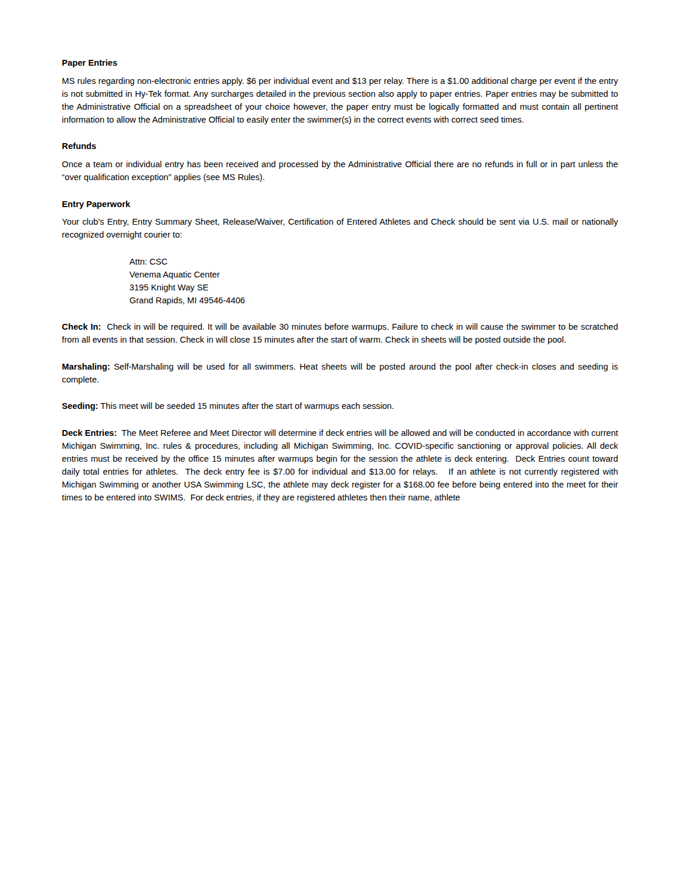Paper Entries
MS rules regarding non-electronic entries apply. $6 per individual event and $13 per relay. There is a $1.00 additional charge per event if the entry is not submitted in Hy-Tek format. Any surcharges detailed in the previous section also apply to paper entries. Paper entries may be submitted to the Administrative Official on a spreadsheet of your choice however, the paper entry must be logically formatted and must contain all pertinent information to allow the Administrative Official to easily enter the swimmer(s) in the correct events with correct seed times.
Refunds
Once a team or individual entry has been received and processed by the Administrative Official there are no refunds in full or in part unless the “over qualification exception” applies (see MS Rules).
Entry Paperwork
Your club’s Entry, Entry Summary Sheet, Release/Waiver, Certification of Entered Athletes and Check should be sent via U.S. mail or nationally recognized overnight courier to:
Attn: CSC
Venema Aquatic Center
3195 Knight Way SE
Grand Rapids, MI 49546-4406
Check In: Check in will be required. It will be available 30 minutes before warmups. Failure to check in will cause the swimmer to be scratched from all events in that session. Check in will close 15 minutes after the start of warm. Check in sheets will be posted outside the pool.
Marshaling: Self-Marshaling will be used for all swimmers. Heat sheets will be posted around the pool after check-in closes and seeding is complete.
Seeding: This meet will be seeded 15 minutes after the start of warmups each session.
Deck Entries: The Meet Referee and Meet Director will determine if deck entries will be allowed and will be conducted in accordance with current Michigan Swimming, Inc. rules & procedures, including all Michigan Swimming, Inc. COVID-specific sanctioning or approval policies. All deck entries must be received by the office 15 minutes after warmups begin for the session the athlete is deck entering. Deck Entries count toward daily total entries for athletes. The deck entry fee is $7.00 for individual and $13.00 for relays. If an athlete is not currently registered with Michigan Swimming or another USA Swimming LSC, the athlete may deck register for a $168.00 fee before being entered into the meet for their times to be entered into SWIMS. For deck entries, if they are registered athletes then their name, athlete